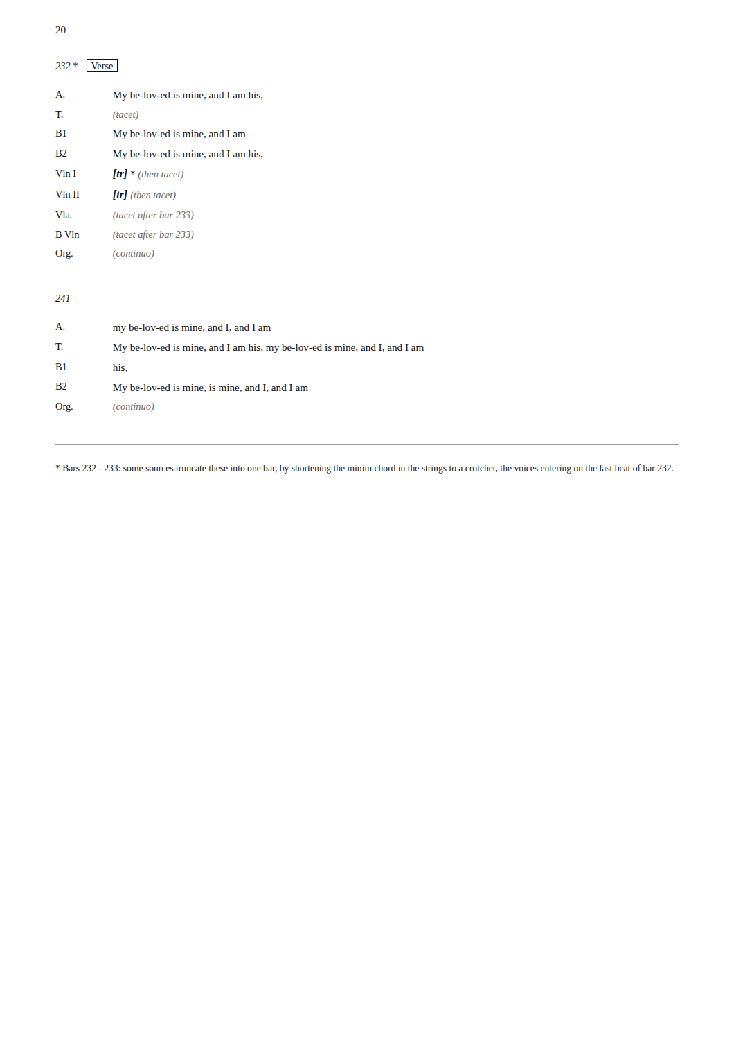20
232 * Verse
| A. | My be-lov-ed is mine, and I am his, |
| T. | (tacet) |
| B1 | My be-lov-ed is mine, and I am |
| B2 | My be-lov-ed is mine, and I am his, |
| Vln I | [tr] * (then tacet) |
| Vln II | [tr] (then tacet) |
| Vla. | (tacet after bar 233) |
| B Vln | (tacet after bar 233) |
| Org. | (continuo) |
241
| A. | my be-lov-ed is mine, and I, and I am |
| T. | My be-lov-ed is mine, and I am his, my be-lov-ed is mine, and I, and I am |
| B1 | his, |
| B2 | My be-lov-ed is mine, is mine, and I, and I am |
| Org. | (continuo) |
* Bars 232 - 233: some sources truncate these into one bar, by shortening the minim chord in the strings to a crotchet, the voices entering on the last beat of bar 232.